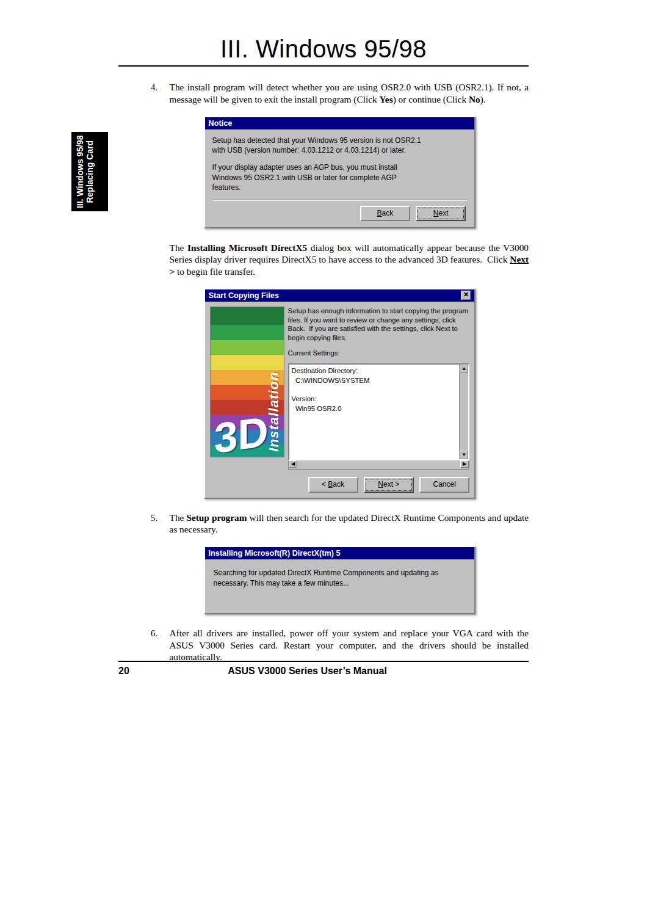III. Windows 95/98
Replacing Card
III. Windows 95/98
4.
The install program will detect whether you are using OSR2.0 with USB (OSR2.1). If not, a message will be given to exit the install program (Click Yes) or continue (Click No).
Notice
Setup has detected that your Windows 95 version is not OSR2.1
with USB (version number: 4.03.1212 or 4.03.1214) or later.
If your display adapter uses an AGP bus, you must install
Windows 95 OSR2.1 with USB or later for complete AGP
features.
Back Next
The Installing Microsoft DirectX5 dialog box will automatically appear because the V3000 Series display driver requires DirectX5 to have access to the advanced 3D features. Click Next > to begin file transfer.
Start Copying Files✕
3D
Installation
Setup has enough information to start copying the program files. If you want to review or change any settings, click Back. If you are satisfied with the settings, click Next to begin copying files.
Current Settings:
Destination Directory:
C:\WINDOWS\SYSTEM
Version:
Win95 OSR2.0
▲
▼
◀
▶
< Back Next > Cancel
5.
The Setup program will then search for the updated DirectX Runtime Components and update as necessary.
Installing Microsoft(R) DirectX(tm) 5
Searching for updated DirectX Runtime Components and updating as
necessary. This may take a few minutes...
6.
After all drivers are installed, power off your system and replace your VGA card with the ASUS V3000 Series card. Restart your computer, and the drivers should be installed automatically.
20 ASUS V3000 Series User’s Manual